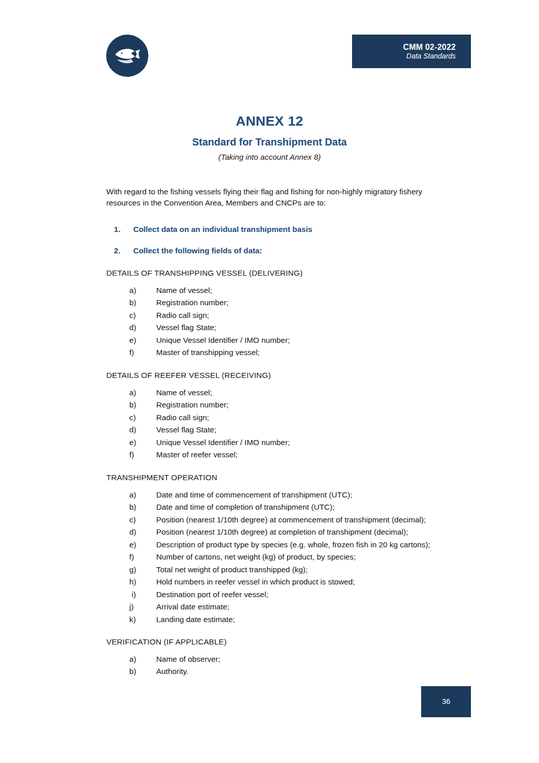CMM 02-2022
Data Standards
ANNEX 12
Standard for Transhipment Data
(Taking into account Annex 8)
With regard to the fishing vessels flying their flag and fishing for non-highly migratory fishery resources in the Convention Area, Members and CNCPs are to:
Collect data on an individual transhipment basis
Collect the following fields of data:
DETAILS OF TRANSHIPPING VESSEL (DELIVERING)
Name of vessel;
Registration number;
Radio call sign;
Vessel flag State;
Unique Vessel Identifier / IMO number;
Master of transhipping vessel;
DETAILS OF REEFER VESSEL (RECEIVING)
Name of vessel;
Registration number;
Radio call sign;
Vessel flag State;
Unique Vessel Identifier / IMO number;
Master of reefer vessel;
TRANSHIPMENT OPERATION
Date and time of commencement of transhipment (UTC);
Date and time of completion of transhipment (UTC);
Position (nearest 1/10th degree) at commencement of transhipment (decimal);
Position (nearest 1/10th degree) at completion of transhipment (decimal);
Description of product type by species (e.g. whole, frozen fish in 20 kg cartons);
Number of cartons, net weight (kg) of product, by species;
Total net weight of product transhipped (kg);
Hold numbers in reefer vessel in which product is stowed;
Destination port of reefer vessel;
Arrival date estimate;
Landing date estimate;
VERIFICATION (IF APPLICABLE)
Name of observer;
Authority.
36